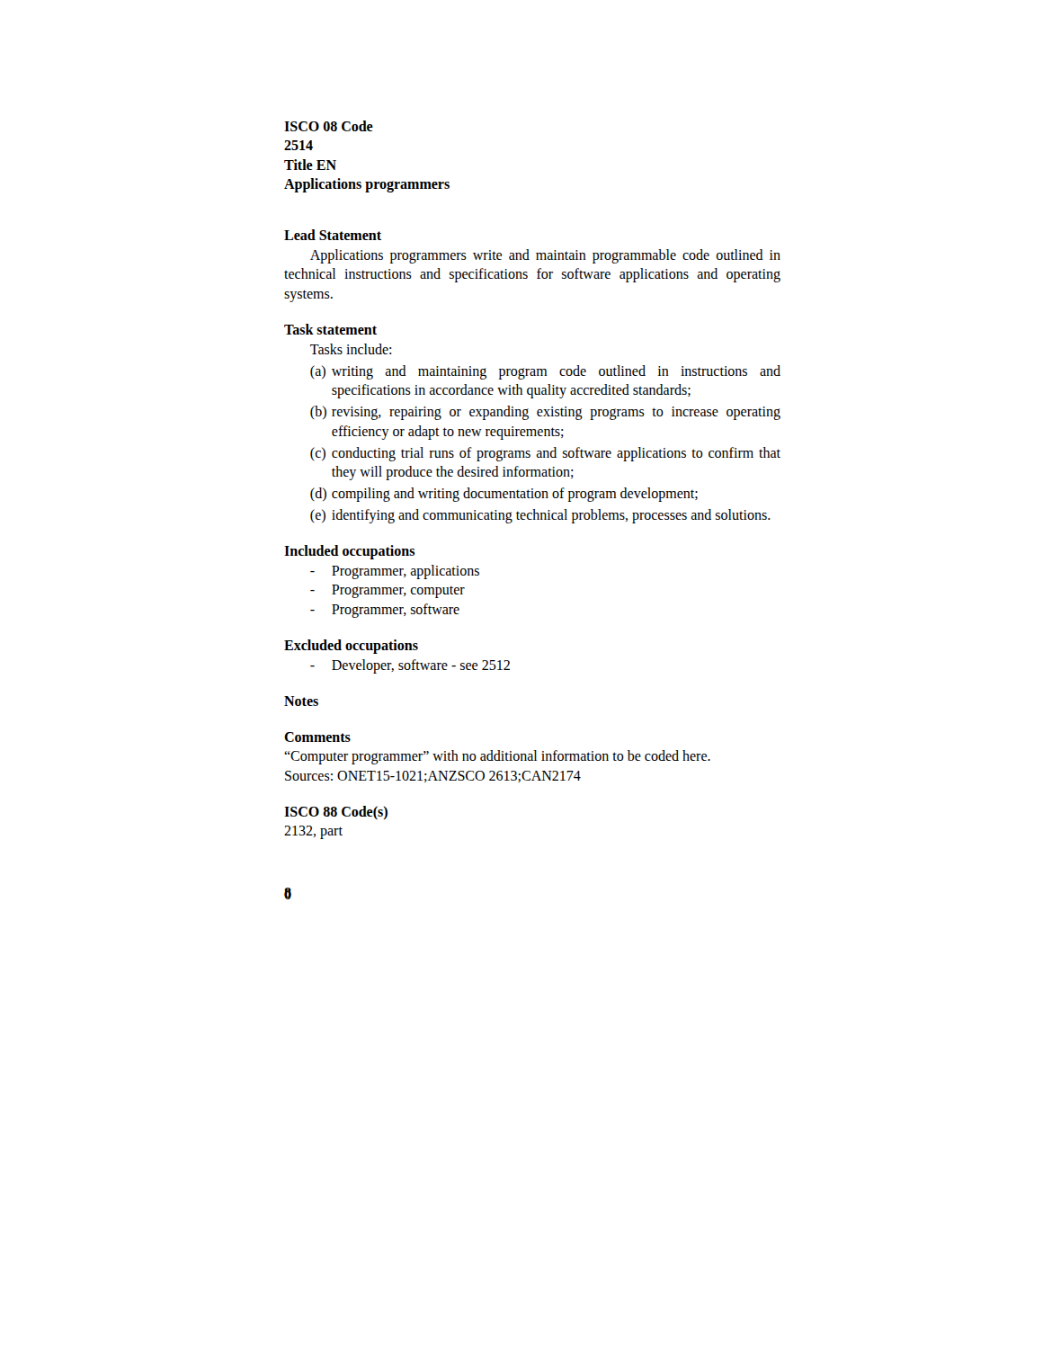ISCO 08 Code
2514
Title EN
Applications programmers
Lead Statement
Applications programmers write and maintain programmable code outlined in technical instructions and specifications for software applications and operating systems.
Task statement
Tasks include:
(a) writing and maintaining program code outlined in instructions and specifications in accordance with quality accredited standards;
(b) revising, repairing or expanding existing programs to increase operating efficiency or adapt to new requirements;
(c) conducting trial runs of programs and software applications to confirm that they will produce the desired information;
(d) compiling and writing documentation of program development;
(e) identifying and communicating technical problems, processes and solutions.
Included occupations
Programmer, applications
Programmer, computer
Programmer, software
Excluded occupations
Developer, software - see 2512
Notes
Comments
“Computer programmer” with no additional information to be coded here.
Sources: ONET15-1021;ANZSCO 2613;CAN2174
ISCO 88 Code(s)
2132, part
80